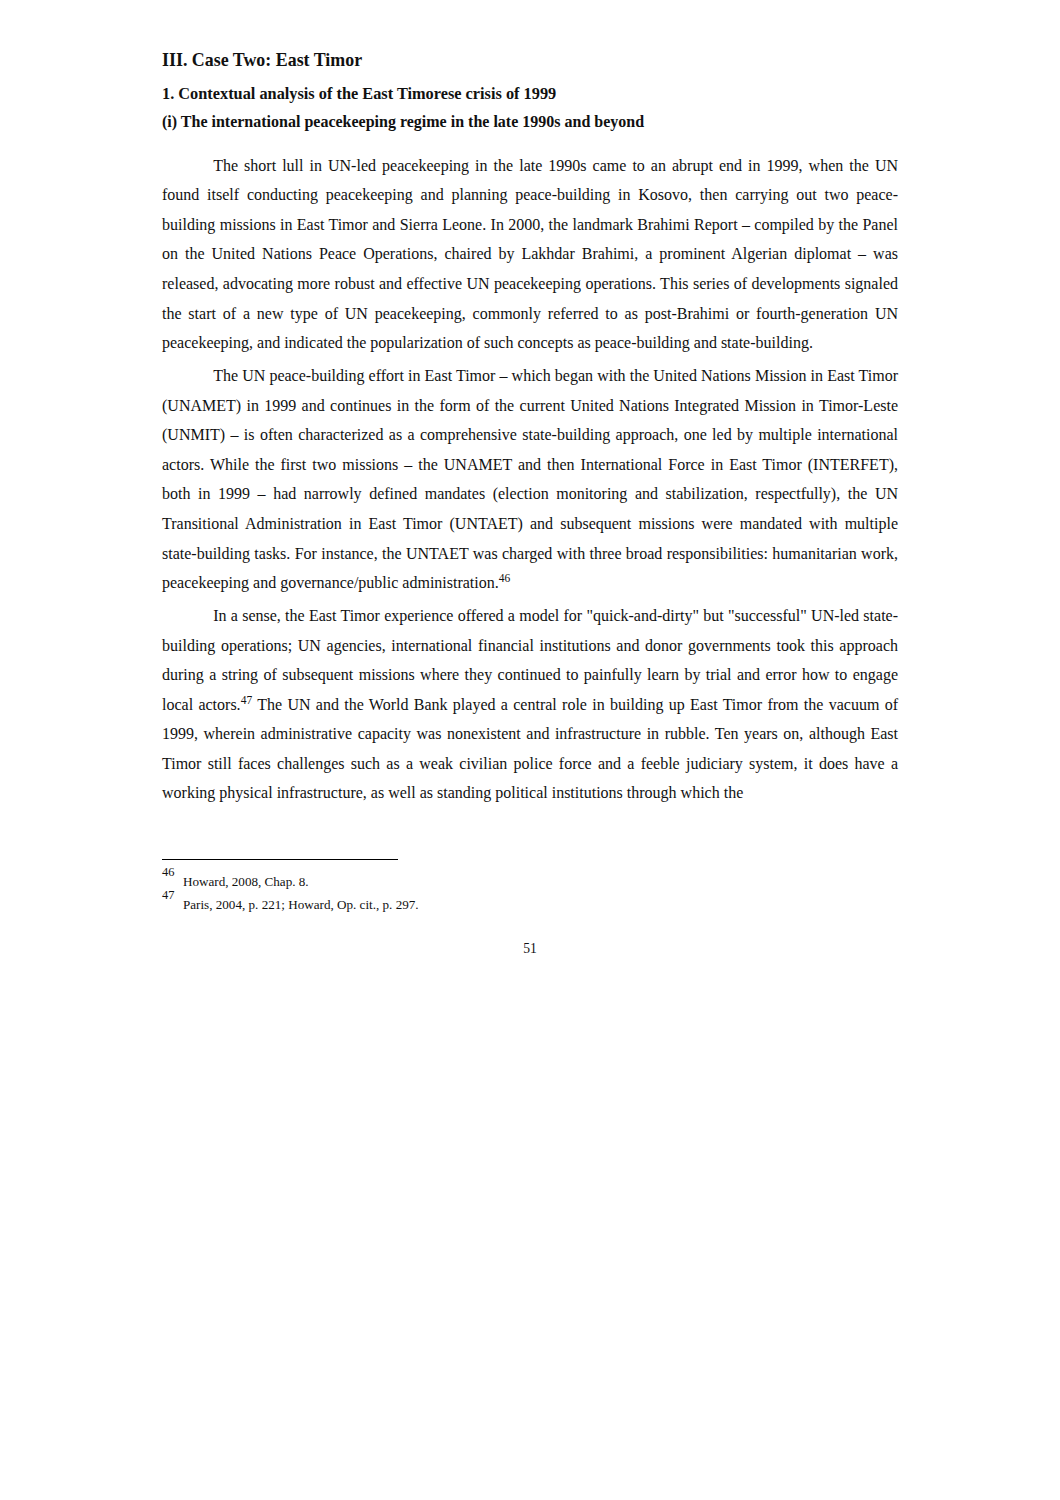III. Case Two: East Timor
1. Contextual analysis of the East Timorese crisis of 1999
(i) The international peacekeeping regime in the late 1990s and beyond
The short lull in UN-led peacekeeping in the late 1990s came to an abrupt end in 1999, when the UN found itself conducting peacekeeping and planning peace-building in Kosovo, then carrying out two peace-building missions in East Timor and Sierra Leone. In 2000, the landmark Brahimi Report – compiled by the Panel on the United Nations Peace Operations, chaired by Lakhdar Brahimi, a prominent Algerian diplomat – was released, advocating more robust and effective UN peacekeeping operations. This series of developments signaled the start of a new type of UN peacekeeping, commonly referred to as post-Brahimi or fourth-generation UN peacekeeping, and indicated the popularization of such concepts as peace-building and state-building.
The UN peace-building effort in East Timor – which began with the United Nations Mission in East Timor (UNAMET) in 1999 and continues in the form of the current United Nations Integrated Mission in Timor-Leste (UNMIT) – is often characterized as a comprehensive state-building approach, one led by multiple international actors. While the first two missions – the UNAMET and then International Force in East Timor (INTERFET), both in 1999 – had narrowly defined mandates (election monitoring and stabilization, respectfully), the UN Transitional Administration in East Timor (UNTAET) and subsequent missions were mandated with multiple state-building tasks. For instance, the UNTAET was charged with three broad responsibilities: humanitarian work, peacekeeping and governance/public administration.46
In a sense, the East Timor experience offered a model for "quick-and-dirty" but "successful" UN-led state-building operations; UN agencies, international financial institutions and donor governments took this approach during a string of subsequent missions where they continued to painfully learn by trial and error how to engage local actors.47 The UN and the World Bank played a central role in building up East Timor from the vacuum of 1999, wherein administrative capacity was nonexistent and infrastructure in rubble. Ten years on, although East Timor still faces challenges such as a weak civilian police force and a feeble judiciary system, it does have a working physical infrastructure, as well as standing political institutions through which the
46 Howard, 2008, Chap. 8.
47 Paris, 2004, p. 221; Howard, Op. cit., p. 297.
51